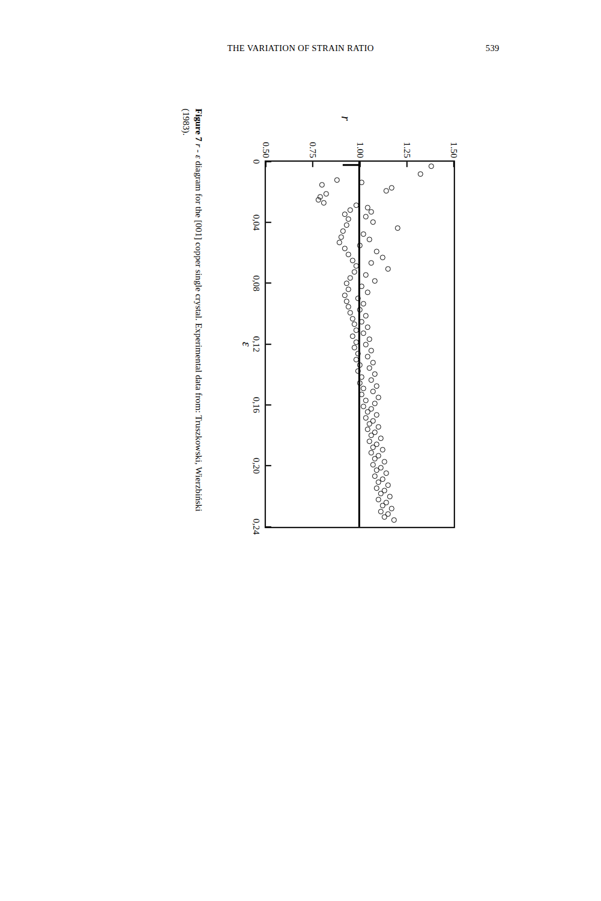The Variation of Strain Ratio 539
r
1.50
1.25
1.00
0.75
0.50
0
0,04
0,08
0,12
0,16
0,20
0,24
ε
Figure 7 r - ε diagram for the [001] copper single crystal. Experimental data from: Truszkowski, Wierzbiński (1983).